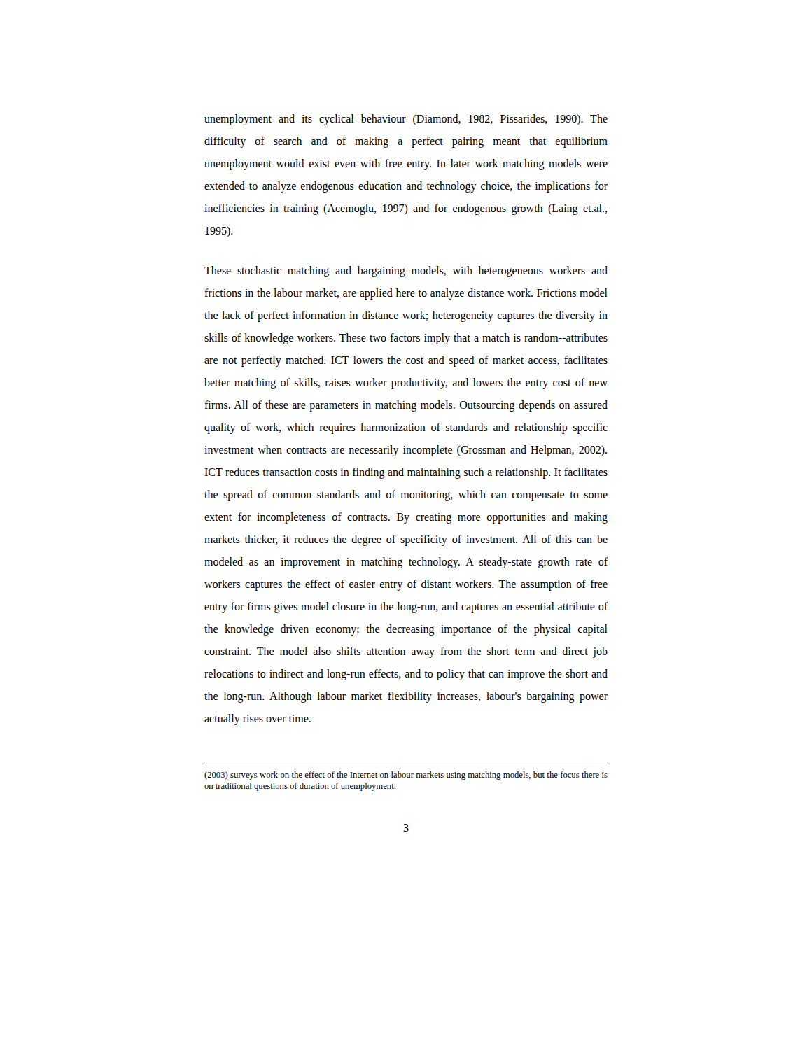unemployment and its cyclical behaviour (Diamond, 1982, Pissarides, 1990). The difficulty of search and of making a perfect pairing meant that equilibrium unemployment would exist even with free entry. In later work matching models were extended to analyze endogenous education and technology choice, the implications for inefficiencies in training (Acemoglu, 1997) and for endogenous growth (Laing et.al., 1995).
These stochastic matching and bargaining models, with heterogeneous workers and frictions in the labour market, are applied here to analyze distance work. Frictions model the lack of perfect information in distance work; heterogeneity captures the diversity in skills of knowledge workers. These two factors imply that a match is random--attributes are not perfectly matched. ICT lowers the cost and speed of market access, facilitates better matching of skills, raises worker productivity, and lowers the entry cost of new firms. All of these are parameters in matching models. Outsourcing depends on assured quality of work, which requires harmonization of standards and relationship specific investment when contracts are necessarily incomplete (Grossman and Helpman, 2002). ICT reduces transaction costs in finding and maintaining such a relationship. It facilitates the spread of common standards and of monitoring, which can compensate to some extent for incompleteness of contracts. By creating more opportunities and making markets thicker, it reduces the degree of specificity of investment. All of this can be modeled as an improvement in matching technology. A steady-state growth rate of workers captures the effect of easier entry of distant workers. The assumption of free entry for firms gives model closure in the long-run, and captures an essential attribute of the knowledge driven economy: the decreasing importance of the physical capital constraint. The model also shifts attention away from the short term and direct job relocations to indirect and long-run effects, and to policy that can improve the short and the long-run. Although labour market flexibility increases, labour's bargaining power actually rises over time.
(2003) surveys work on the effect of the Internet on labour markets using matching models, but the focus there is on traditional questions of duration of unemployment.
3